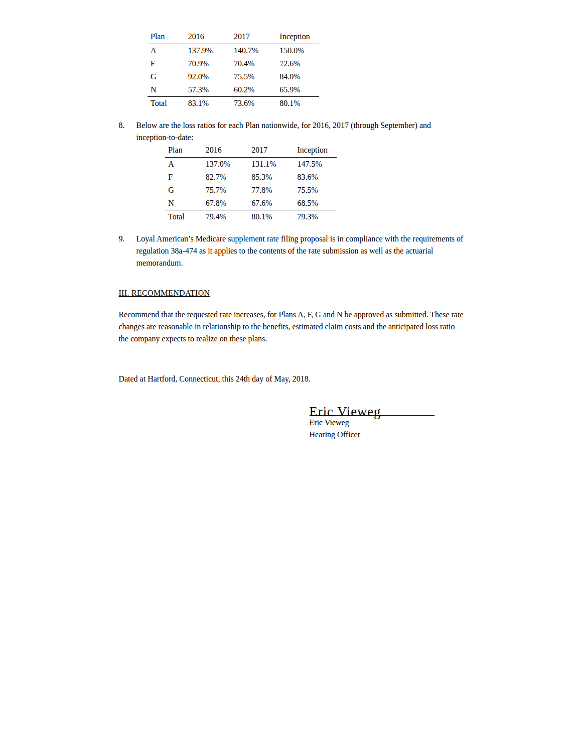| Plan | 2016 | 2017 | Inception |
| --- | --- | --- | --- |
| A | 137.9% | 140.7% | 150.0% |
| F | 70.9% | 70.4% | 72.6% |
| G | 92.0% | 75.5% | 84.0% |
| N | 57.3% | 60.2% | 65.9% |
| Total | 83.1% | 73.6% | 80.1% |
8. Below are the loss ratios for each Plan nationwide, for 2016, 2017 (through September) and inception-to-date:
| Plan | 2016 | 2017 | Inception |
| --- | --- | --- | --- |
| A | 137.0% | 131.1% | 147.5% |
| F | 82.7% | 85.3% | 83.6% |
| G | 75.7% | 77.8% | 75.5% |
| N | 67.8% | 67.6% | 68.5% |
| Total | 79.4% | 80.1% | 79.3% |
9. Loyal American’s Medicare supplement rate filing proposal is in compliance with the requirements of regulation 38a-474 as it applies to the contents of the rate submission as well as the actuarial memorandum.
III. RECOMMENDATION
Recommend that the requested rate increases, for Plans A, F, G and N be approved as submitted. These rate changes are reasonable in relationship to the benefits, estimated claim costs and the anticipated loss ratio the company expects to realize on these plans.
Dated at Hartford, Connecticut, this 24th day of May, 2018.
Eric Vieweg
Eric Vieweg
Hearing Officer